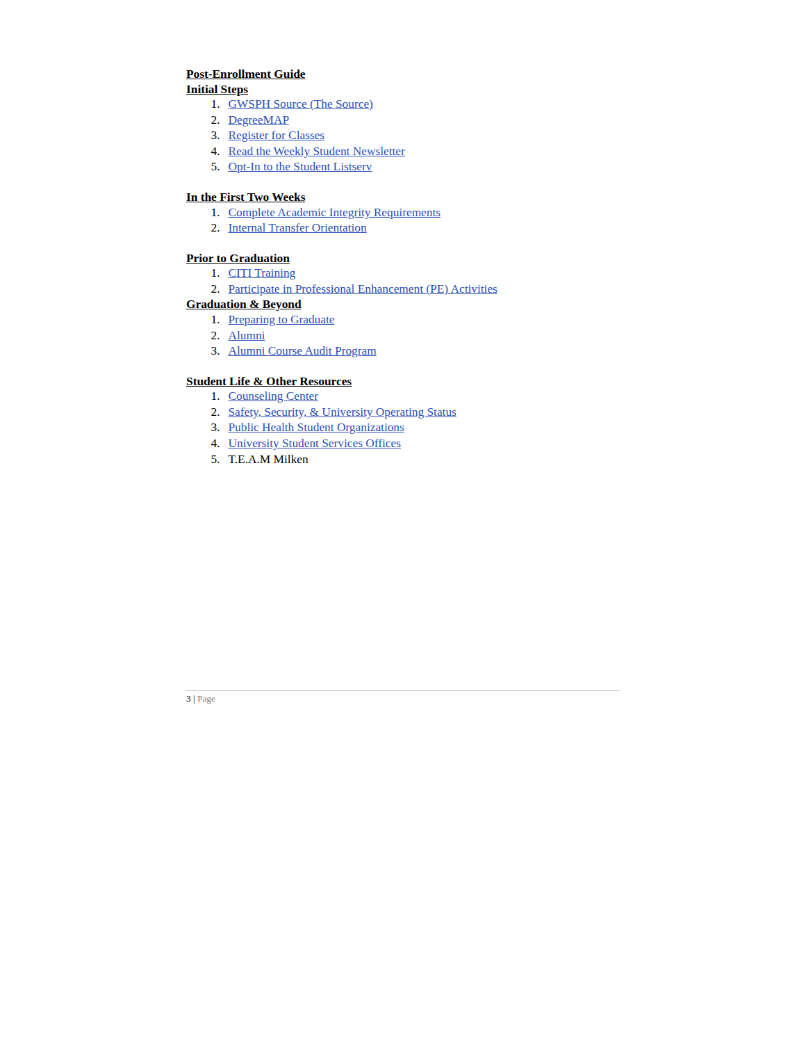Post-Enrollment Guide
Initial Steps
GWSPH Source (The Source)
DegreeMAP
Register for Classes
Read the Weekly Student Newsletter
Opt-In to the Student Listserv
In the First Two Weeks
Complete Academic Integrity Requirements
Internal Transfer Orientation
Prior to Graduation
CITI Training
Participate in Professional Enhancement (PE) Activities
Graduation & Beyond
Preparing to Graduate
Alumni
Alumni Course Audit Program
Student Life & Other Resources
Counseling Center
Safety, Security, & University Operating Status
Public Health Student Organizations
University Student Services Offices
T.E.A.M Milken
3 | Page